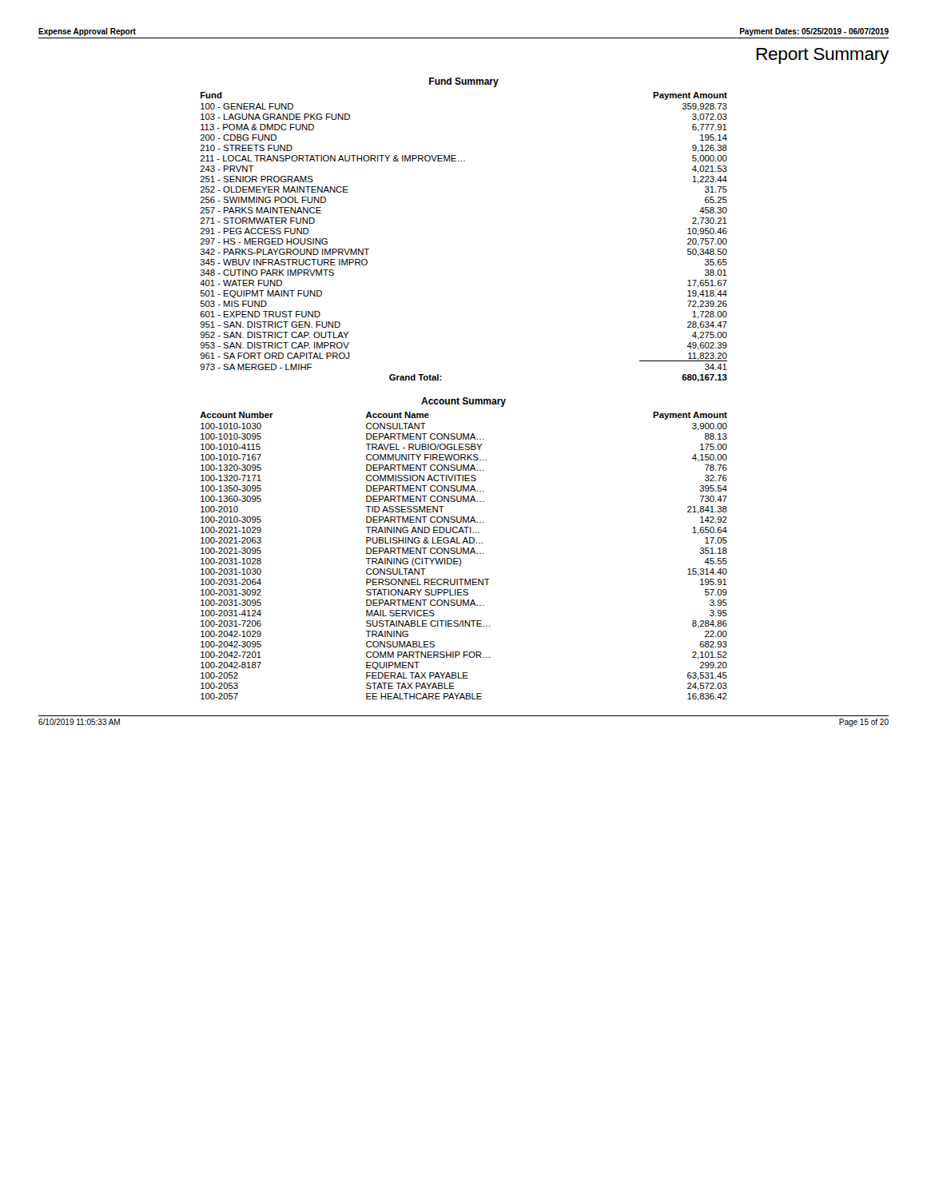Expense Approval Report Payment Dates: 05/25/2019 - 06/07/2019
Report Summary
Fund Summary
| Fund | Payment Amount |
| 100 - GENERAL FUND | 359,928.73 |
| 103 - LAGUNA GRANDE PKG FUND | 3,072.03 |
| 113 - POMA & DMDC FUND | 6,777.91 |
| 200 - CDBG FUND | 195.14 |
| 210 - STREETS FUND | 9,126.38 |
| 211 - LOCAL TRANSPORTATION AUTHORITY & IMPROVEME… | 5,000.00 |
| 243 - PRVNT | 4,021.53 |
| 251 - SENIOR PROGRAMS | 1,223.44 |
| 252 - OLDEMEYER MAINTENANCE | 31.75 |
| 256 - SWIMMING POOL FUND | 65.25 |
| 257 - PARKS MAINTENANCE | 458.30 |
| 271 - STORMWATER FUND | 2,730.21 |
| 291 - PEG ACCESS FUND | 10,950.46 |
| 297 - HS - MERGED HOUSING | 20,757.00 |
| 342 - PARKS-PLAYGROUND IMPRVMNT | 50,348.50 |
| 345 - WBUV INFRASTRUCTURE IMPRO | 35.65 |
| 348 - CUTINO PARK IMPRVMTS | 38.01 |
| 401 - WATER FUND | 17,651.67 |
| 501 - EQUIPMT MAINT FUND | 19,418.44 |
| 503 - MIS FUND | 72,239.26 |
| 601 - EXPEND TRUST FUND | 1,728.00 |
| 951 - SAN. DISTRICT GEN. FUND | 28,634.47 |
| 952 - SAN. DISTRICT CAP. OUTLAY | 4,275.00 |
| 953 - SAN. DISTRICT CAP. IMPROV | 49,602.39 |
| 961 - SA FORT ORD CAPITAL PROJ | 11,823.20 |
| 973 - SA MERGED - LMIHF | 34.41 |
| Grand Total: | 680,167.13 |
Account Summary
| Account Number | Account Name | Payment Amount |
| 100-1010-1030 | CONSULTANT | 3,900.00 |
| 100-1010-3095 | DEPARTMENT CONSUMA… | 88.13 |
| 100-1010-4115 | TRAVEL - RUBIO/OGLESBY | 175.00 |
| 100-1010-7167 | COMMUNITY FIREWORKS… | 4,150.00 |
| 100-1320-3095 | DEPARTMENT CONSUMA… | 78.76 |
| 100-1320-7171 | COMMISSION ACTIVITIES | 32.76 |
| 100-1350-3095 | DEPARTMENT CONSUMA… | 395.54 |
| 100-1360-3095 | DEPARTMENT CONSUMA… | 730.47 |
| 100-2010 | TID ASSESSMENT | 21,841.38 |
| 100-2010-3095 | DEPARTMENT CONSUMA… | 142.92 |
| 100-2021-1029 | TRAINING AND EDUCATI… | 1,650.64 |
| 100-2021-2063 | PUBLISHING & LEGAL AD… | 17.05 |
| 100-2021-3095 | DEPARTMENT CONSUMA… | 351.18 |
| 100-2031-1028 | TRAINING (CITYWIDE) | 45.55 |
| 100-2031-1030 | CONSULTANT | 15,314.40 |
| 100-2031-2064 | PERSONNEL RECRUITMENT | 195.91 |
| 100-2031-3092 | STATIONARY SUPPLIES | 57.09 |
| 100-2031-3095 | DEPARTMENT CONSUMA… | 3.95 |
| 100-2031-4124 | MAIL SERVICES | 3.95 |
| 100-2031-7206 | SUSTAINABLE CITIES/INTE… | 8,284.86 |
| 100-2042-1029 | TRAINING | 22.00 |
| 100-2042-3095 | CONSUMABLES | 682.93 |
| 100-2042-7201 | COMM PARTNERSHIP FOR… | 2,101.52 |
| 100-2042-8187 | EQUIPMENT | 299.20 |
| 100-2052 | FEDERAL TAX PAYABLE | 63,531.45 |
| 100-2053 | STATE TAX PAYABLE | 24,572.03 |
| 100-2057 | EE HEALTHCARE PAYABLE | 16,836.42 |
6/10/2019 11:05:33 AM Page 15 of 20